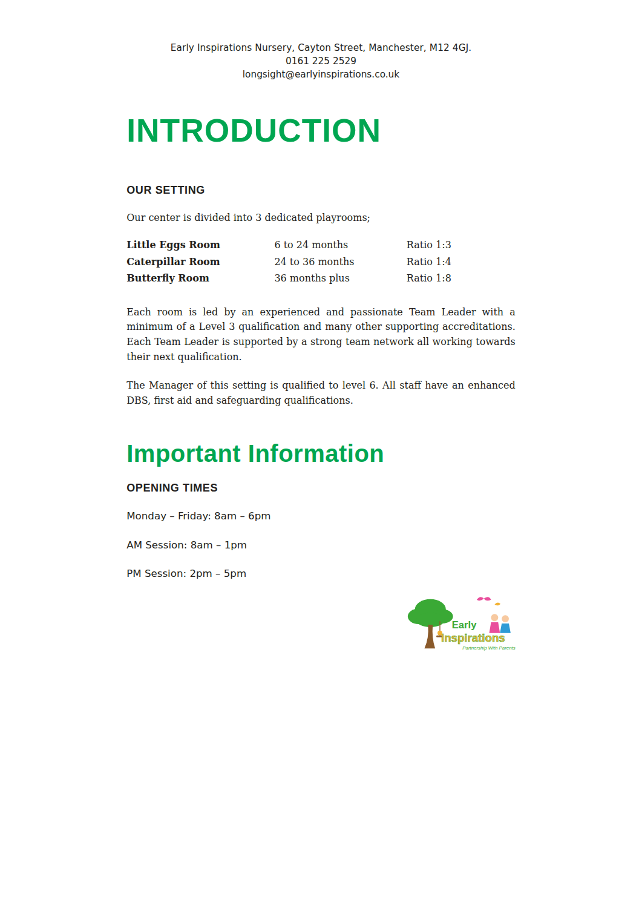Early Inspirations Nursery, Cayton Street, Manchester, M12 4GJ.
0161 225 2529
longsight@earlyinspirations.co.uk
INTRODUCTION
OUR SETTING
Our center is divided into 3 dedicated playrooms;
| Little Eggs Room | 6 to 24 months | Ratio 1:3 |
| Caterpillar Room | 24 to 36 months | Ratio 1:4 |
| Butterfly Room | 36 months plus | Ratio 1:8 |
Each room is led by an experienced and passionate Team Leader with a minimum of a Level 3 qualification and many other supporting accreditations. Each Team Leader is supported by a strong team network all working towards their next qualification.
The Manager of this setting is qualified to level 6. All staff have an enhanced DBS, first aid and safeguarding qualifications.
Important Information
OPENING TIMES
Monday – Friday: 8am – 6pm
AM Session: 8am – 1pm
PM Session: 2pm – 5pm
Early Inspirations Partnership With Parents